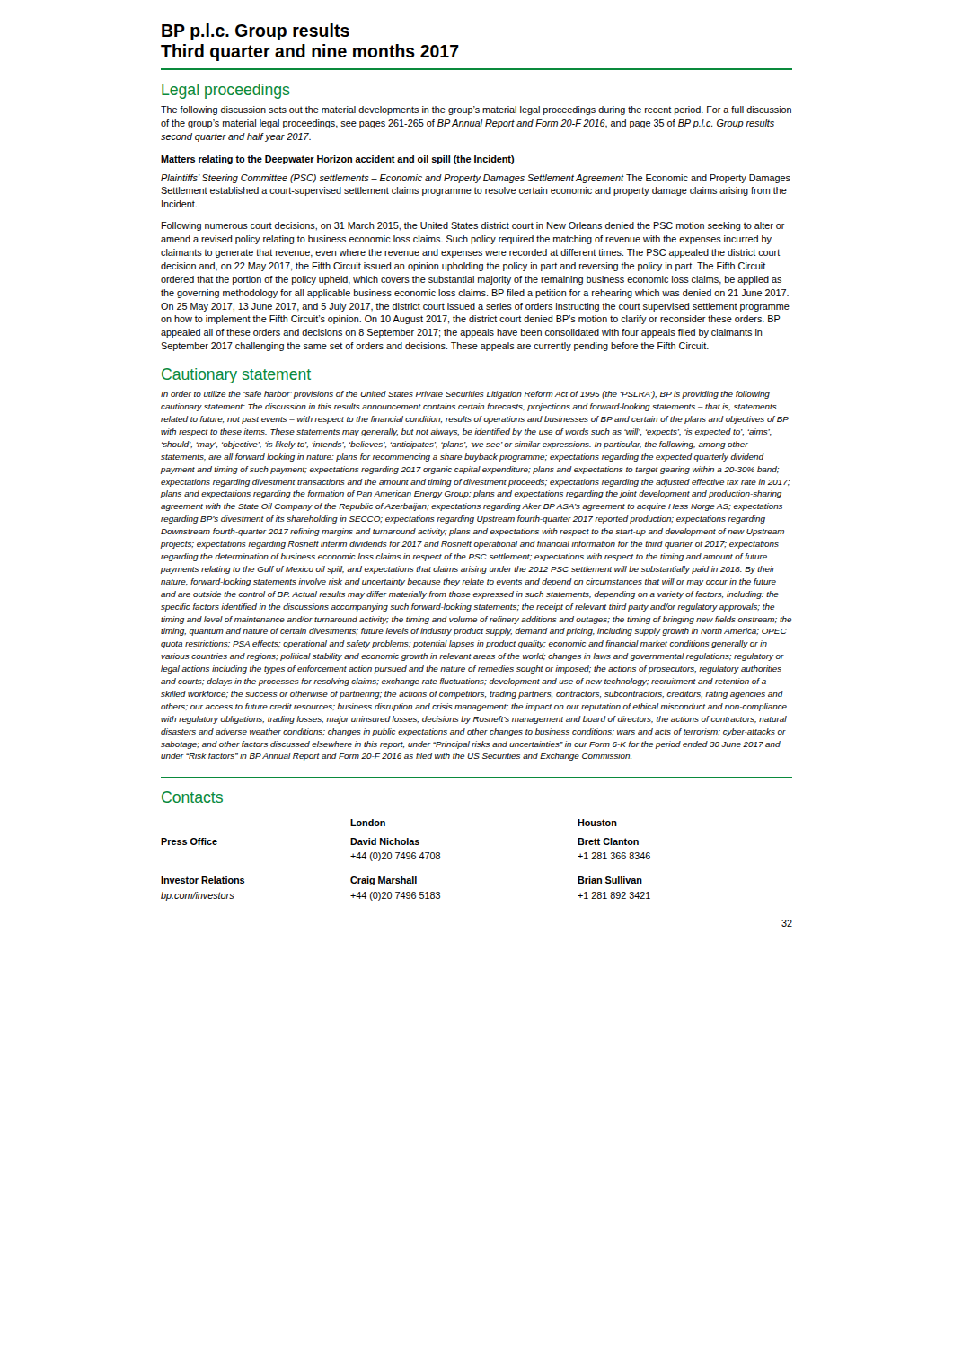BP p.l.c. Group results Third quarter and nine months 2017
Legal proceedings
The following discussion sets out the material developments in the group’s material legal proceedings during the recent period. For a full discussion of the group’s material legal proceedings, see pages 261-265 of BP Annual Report and Form 20-F 2016, and page 35 of BP p.l.c. Group results second quarter and half year 2017.
Matters relating to the Deepwater Horizon accident and oil spill (the Incident)
Plaintiffs’ Steering Committee (PSC) settlements – Economic and Property Damages Settlement Agreement The Economic and Property Damages Settlement established a court-supervised settlement claims programme to resolve certain economic and property damage claims arising from the Incident.
Following numerous court decisions, on 31 March 2015, the United States district court in New Orleans denied the PSC motion seeking to alter or amend a revised policy relating to business economic loss claims. Such policy required the matching of revenue with the expenses incurred by claimants to generate that revenue, even where the revenue and expenses were recorded at different times. The PSC appealed the district court decision and, on 22 May 2017, the Fifth Circuit issued an opinion upholding the policy in part and reversing the policy in part. The Fifth Circuit ordered that the portion of the policy upheld, which covers the substantial majority of the remaining business economic loss claims, be applied as the governing methodology for all applicable business economic loss claims. BP filed a petition for a rehearing which was denied on 21 June 2017. On 25 May 2017, 13 June 2017, and 5 July 2017, the district court issued a series of orders instructing the court supervised settlement programme on how to implement the Fifth Circuit’s opinion. On 10 August 2017, the district court denied BP’s motion to clarify or reconsider these orders. BP appealed all of these orders and decisions on 8 September 2017; the appeals have been consolidated with four appeals filed by claimants in September 2017 challenging the same set of orders and decisions. These appeals are currently pending before the Fifth Circuit.
Cautionary statement
In order to utilize the ‘safe harbor’ provisions of the United States Private Securities Litigation Reform Act of 1995 (the ‘PSLRA’), BP is providing the following cautionary statement: The discussion in this results announcement contains certain forecasts, projections and forward-looking statements – that is, statements related to future, not past events – with respect to the financial condition, results of operations and businesses of BP and certain of the plans and objectives of BP with respect to these items. These statements may generally, but not always, be identified by the use of words such as ‘will’, ‘expects’, ‘is expected to’, ‘aims’, ‘should’, ‘may’, ‘objective’, ‘is likely to’, ‘intends’, ‘believes’, ‘anticipates’, ‘plans’, ‘we see’ or similar expressions. In particular, the following, among other statements, are all forward looking in nature: plans for recommencing a share buyback programme; expectations regarding the expected quarterly dividend payment and timing of such payment; expectations regarding 2017 organic capital expenditure; plans and expectations to target gearing within a 20-30% band; expectations regarding divestment transactions and the amount and timing of divestment proceeds; expectations regarding the adjusted effective tax rate in 2017; plans and expectations regarding the formation of Pan American Energy Group; plans and expectations regarding the joint development and production-sharing agreement with the State Oil Company of the Republic of Azerbaijan; expectations regarding Aker BP ASA’s agreement to acquire Hess Norge AS; expectations regarding BP’s divestment of its shareholding in SECCO; expectations regarding Upstream fourth-quarter 2017 reported production; expectations regarding Downstream fourth-quarter 2017 refining margins and turnaround activity; plans and expectations with respect to the start-up and development of new Upstream projects; expectations regarding Rosneft interim dividends for 2017 and Rosneft operational and financial information for the third quarter of 2017; expectations regarding the determination of business economic loss claims in respect of the PSC settlement; expectations with respect to the timing and amount of future payments relating to the Gulf of Mexico oil spill; and expectations that claims arising under the 2012 PSC settlement will be substantially paid in 2018. By their nature, forward-looking statements involve risk and uncertainty because they relate to events and depend on circumstances that will or may occur in the future and are outside the control of BP. Actual results may differ materially from those expressed in such statements, depending on a variety of factors, including: the specific factors identified in the discussions accompanying such forward-looking statements; the receipt of relevant third party and/or regulatory approvals; the timing and level of maintenance and/or turnaround activity; the timing and volume of refinery additions and outages; the timing of bringing new fields onstream; the timing, quantum and nature of certain divestments; future levels of industry product supply, demand and pricing, including supply growth in North America; OPEC quota restrictions; PSA effects; operational and safety problems; potential lapses in product quality; economic and financial market conditions generally or in various countries and regions; political stability and economic growth in relevant areas of the world; changes in laws and governmental regulations; regulatory or legal actions including the types of enforcement action pursued and the nature of remedies sought or imposed; the actions of prosecutors, regulatory authorities and courts; delays in the processes for resolving claims; exchange rate fluctuations; development and use of new technology; recruitment and retention of a skilled workforce; the success or otherwise of partnering; the actions of competitors, trading partners, contractors, subcontractors, creditors, rating agencies and others; our access to future credit resources; business disruption and crisis management; the impact on our reputation of ethical misconduct and non-compliance with regulatory obligations; trading losses; major uninsured losses; decisions by Rosneft’s management and board of directors; the actions of contractors; natural disasters and adverse weather conditions; changes in public expectations and other changes to business conditions; wars and acts of terrorism; cyber-attacks or sabotage; and other factors discussed elsewhere in this report, under “Principal risks and uncertainties” in our Form 6-K for the period ended 30 June 2017 and under “Risk factors” in BP Annual Report and Form 20-F 2016 as filed with the US Securities and Exchange Commission.
Contacts
| | London | Houston |
| Press Office | David Nicholas | Brett Clanton |
| | +44 (0)20 7496 4708 | +1 281 366 8346 |
| Investor Relations | Craig Marshall | Brian Sullivan |
| bp.com/investors | +44 (0)20 7496 5183 | +1 281 892 3421 |
32